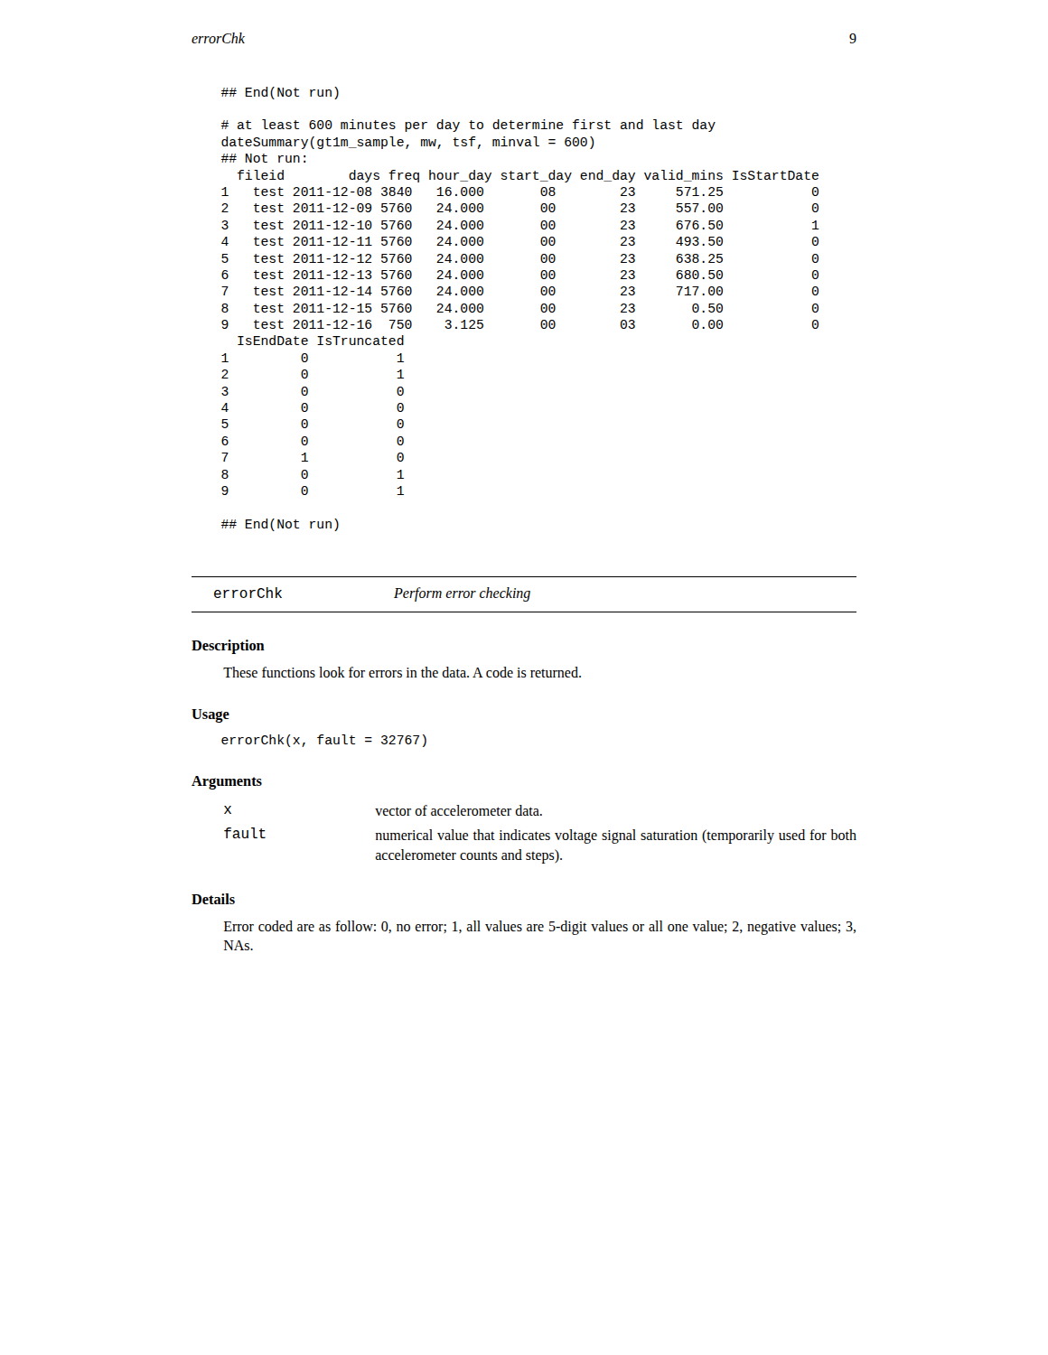errorChk 9
## End(Not run)

# at least 600 minutes per day to determine first and last day
dateSummary(gt1m_sample, mw, tsf, minval = 600)
## Not run:
  fileid        days freq hour_day start_day end_day valid_mins IsStartDate
1   test 2011-12-08 3840   16.000       08        23     571.25           0
2   test 2011-12-09 5760   24.000       00        23     557.00           0
3   test 2011-12-10 5760   24.000       00        23     676.50           1
4   test 2011-12-11 5760   24.000       00        23     493.50           0
5   test 2011-12-12 5760   24.000       00        23     638.25           0
6   test 2011-12-13 5760   24.000       00        23     680.50           0
7   test 2011-12-14 5760   24.000       00        23     717.00           0
8   test 2011-12-15 5760   24.000       00        23       0.50           0
9   test 2011-12-16  750    3.125       00        03       0.00           0
  IsEndDate IsTruncated
1         0           1
2         0           1
3         0           0
4         0           0
5         0           0
6         0           0
7         1           0
8         0           1
9         0           1

## End(Not run)
errorChk Perform error checking
Description
These functions look for errors in the data. A code is returned.
Usage
errorChk(x, fault = 32767)
Arguments
| x | vector of accelerometer data. |
| fault | numerical value that indicates voltage signal saturation (temporarily used for both accelerometer counts and steps). |
Details
Error coded are as follow: 0, no error; 1, all values are 5-digit values or all one value; 2, negative values; 3, NAs.